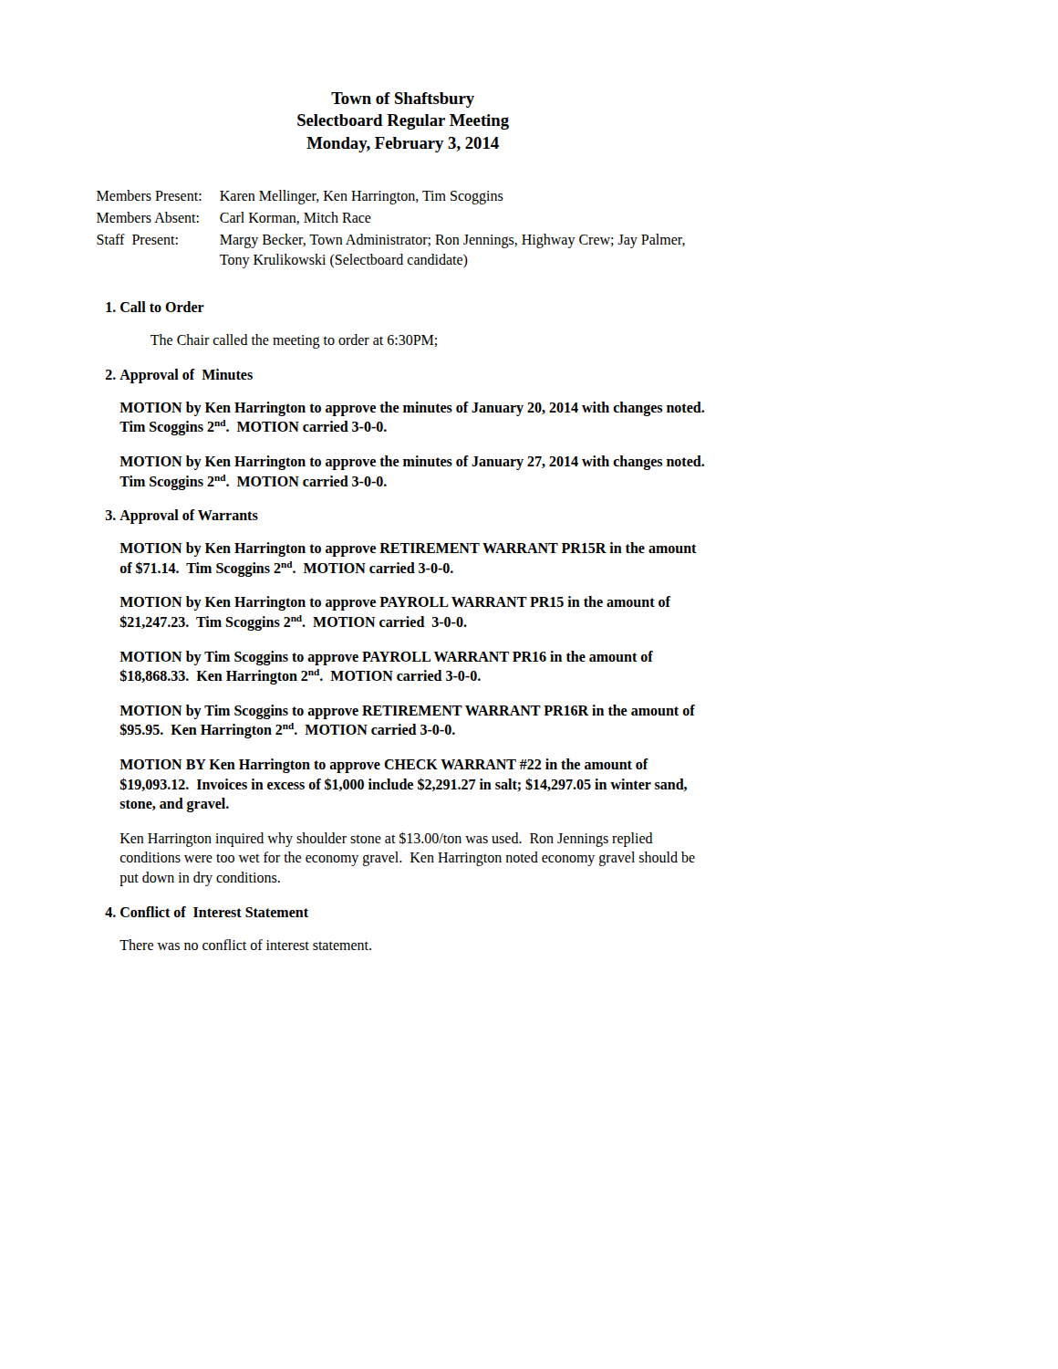Town of Shaftsbury
Selectboard Regular Meeting
Monday, February 3, 2014
| Members Present: | Karen Mellinger, Ken Harrington, Tim Scoggins |
| Members Absent: | Carl Korman, Mitch Race |
| Staff Present: | Margy Becker, Town Administrator; Ron Jennings, Highway Crew; Jay Palmer, Tony Krulikowski (Selectboard candidate) |
Call to Order
The Chair called the meeting to order at 6:30PM;
Approval of Minutes
MOTION by Ken Harrington to approve the minutes of January 20, 2014 with changes noted. Tim Scoggins 2nd. MOTION carried 3-0-0.
MOTION by Ken Harrington to approve the minutes of January 27, 2014 with changes noted. Tim Scoggins 2nd. MOTION carried 3-0-0.
Approval of Warrants
MOTION by Ken Harrington to approve RETIREMENT WARRANT PR15R in the amount of $71.14. Tim Scoggins 2nd. MOTION carried 3-0-0.
MOTION by Ken Harrington to approve PAYROLL WARRANT PR15 in the amount of $21,247.23. Tim Scoggins 2nd. MOTION carried 3-0-0.
MOTION by Tim Scoggins to approve PAYROLL WARRANT PR16 in the amount of $18,868.33. Ken Harrington 2nd. MOTION carried 3-0-0.
MOTION by Tim Scoggins to approve RETIREMENT WARRANT PR16R in the amount of $95.95. Ken Harrington 2nd. MOTION carried 3-0-0.
MOTION BY Ken Harrington to approve CHECK WARRANT #22 in the amount of $19,093.12. Invoices in excess of $1,000 include $2,291.27 in salt; $14,297.05 in winter sand, stone, and gravel.
Ken Harrington inquired why shoulder stone at $13.00/ton was used. Ron Jennings replied conditions were too wet for the economy gravel. Ken Harrington noted economy gravel should be put down in dry conditions.
Conflict of Interest Statement
There was no conflict of interest statement.